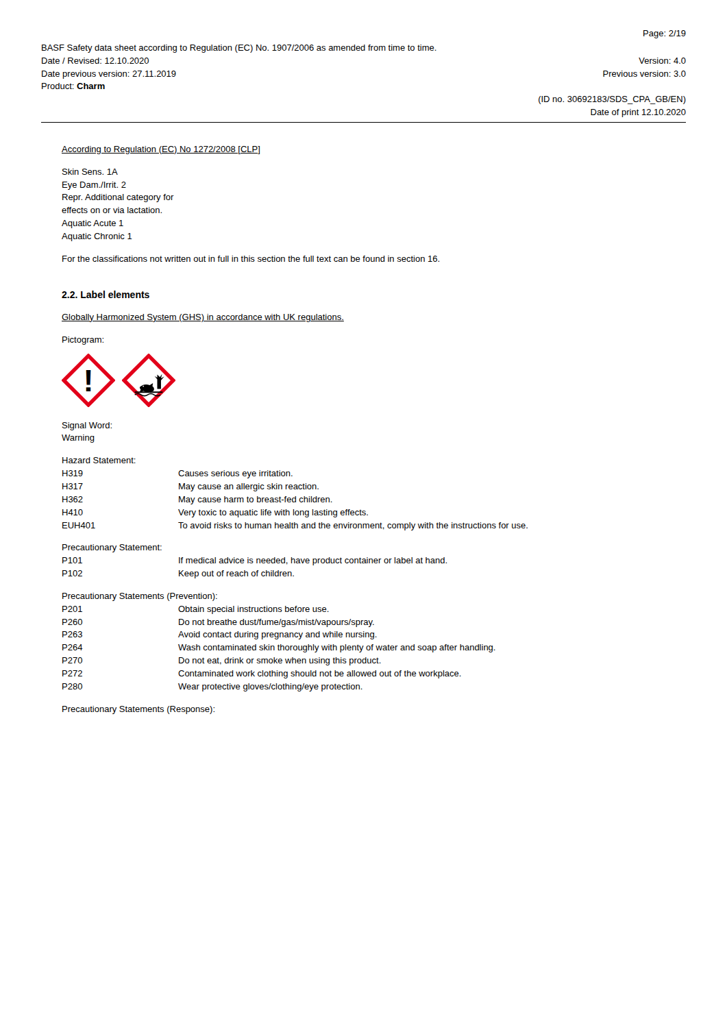Page: 2/19
BASF Safety data sheet according to Regulation (EC) No. 1907/2006 as amended from time to time.
Date / Revised: 12.10.2020 Version: 4.0
Date previous version: 27.11.2019 Previous version: 3.0
Product: Charm
(ID no. 30692183/SDS_CPA_GB/EN)
Date of print 12.10.2020
According to Regulation (EC) No 1272/2008 [CLP]
Skin Sens. 1A
Eye Dam./Irrit. 2
Repr. Additional category for
effects on or via lactation.
Aquatic Acute 1
Aquatic Chronic 1
For the classifications not written out in full in this section the full text can be found in section 16.
2.2. Label elements
Globally Harmonized System (GHS) in accordance with UK regulations.
Pictogram:
!
Signal Word:
Warning
Hazard Statement:
| H319 | Causes serious eye irritation. |
| H317 | May cause an allergic skin reaction. |
| H362 | May cause harm to breast-fed children. |
| H410 | Very toxic to aquatic life with long lasting effects. |
| EUH401 | To avoid risks to human health and the environment, comply with the instructions for use. |
Precautionary Statement:
| P101 | If medical advice is needed, have product container or label at hand. |
| P102 | Keep out of reach of children. |
Precautionary Statements (Prevention):
| P201 | Obtain special instructions before use. |
| P260 | Do not breathe dust/fume/gas/mist/vapours/spray. |
| P263 | Avoid contact during pregnancy and while nursing. |
| P264 | Wash contaminated skin thoroughly with plenty of water and soap after handling. |
| P270 | Do not eat, drink or smoke when using this product. |
| P272 | Contaminated work clothing should not be allowed out of the workplace. |
| P280 | Wear protective gloves/clothing/eye protection. |
Precautionary Statements (Response):